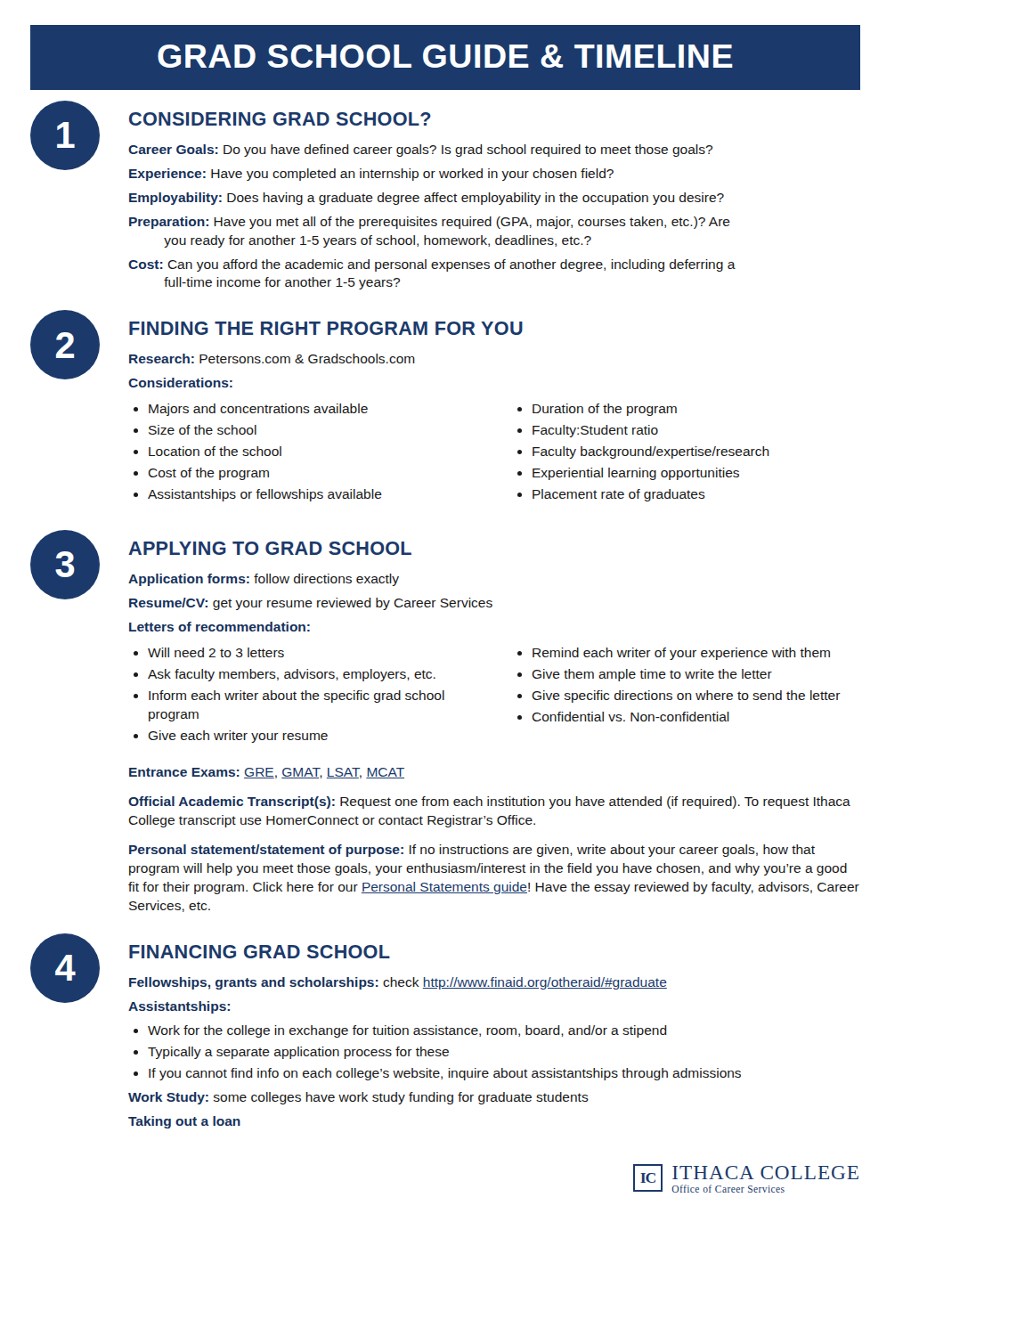GRAD SCHOOL GUIDE & TIMELINE
1
Considering Grad School?
Career Goals: Do you have defined career goals? Is grad school required to meet those goals?
Experience: Have you completed an internship or worked in your chosen field?
Employability: Does having a graduate degree affect employability in the occupation you desire?
Preparation: Have you met all of the prerequisites required (GPA, major, courses taken, etc.)? Are you ready for another 1-5 years of school, homework, deadlines, etc.?
Cost: Can you afford the academic and personal expenses of another degree, including deferring a full-time income for another 1-5 years?
2
Finding the Right Program for You
Research: Petersons.com & Gradschools.com
Considerations:
Majors and concentrations available
Size of the school
Location of the school
Cost of the program
Assistantships or fellowships available
Duration of the program
Faculty:Student ratio
Faculty background/expertise/research
Experiential learning opportunities
Placement rate of graduates
3
Applying to Grad School
Application forms: follow directions exactly
Resume/CV: get your resume reviewed by Career Services
Letters of recommendation:
Will need 2 to 3 letters
Ask faculty members, advisors, employers, etc.
Inform each writer about the specific grad school program
Give each writer your resume
Remind each writer of your experience with them
Give them ample time to write the letter
Give specific directions on where to send the letter
Confidential vs. Non-confidential
Entrance Exams: GRE, GMAT, LSAT, MCAT
Official Academic Transcript(s): Request one from each institution you have attended (if required). To request Ithaca College transcript use HomerConnect or contact Registrar’s Office.
Personal statement/statement of purpose: If no instructions are given, write about your career goals, how that program will help you meet those goals, your enthusiasm/interest in the field you have chosen, and why you’re a good fit for their program. Click here for our Personal Statements guide! Have the essay reviewed by faculty, advisors, Career Services, etc.
4
Financing Grad School
Fellowships, grants and scholarships: check http://www.finaid.org/otheraid/#graduate
Assistantships:
Work for the college in exchange for tuition assistance, room, board, and/or a stipend
Typically a separate application process for these
If you cannot find info on each college’s website, inquire about assistantships through admissions
Work Study: some colleges have work study funding for graduate students
Taking out a loan
IC ITHACA COLLEGE Office of Career Services